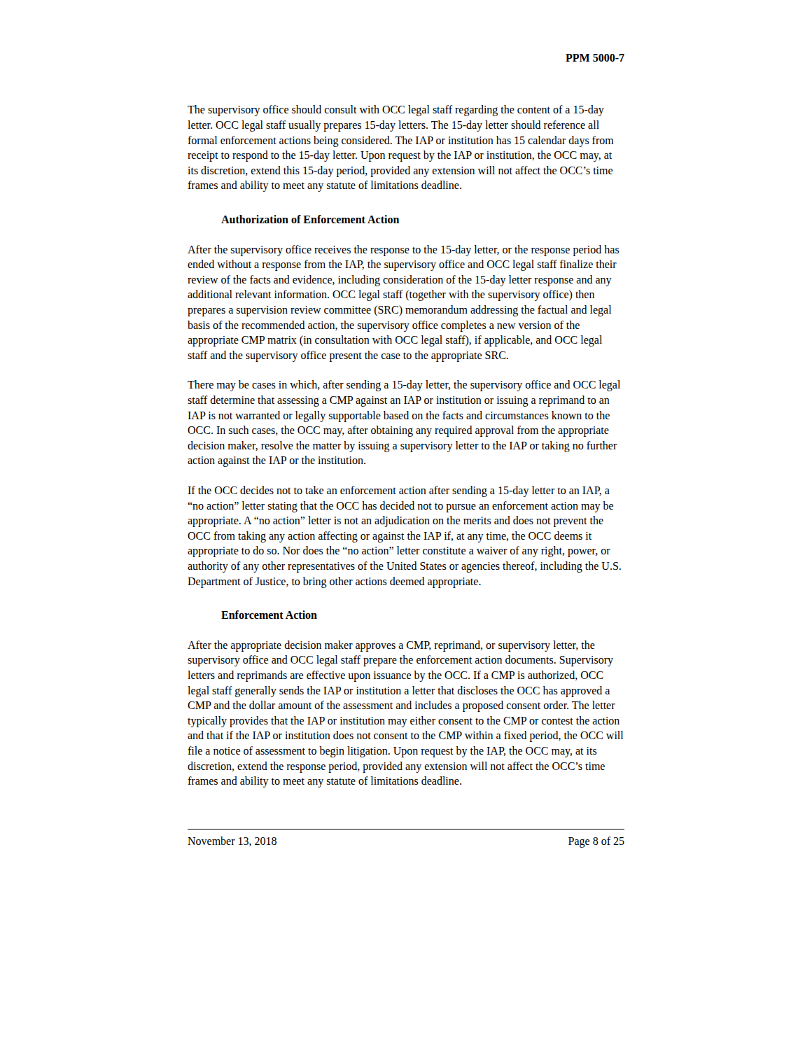PPM 5000-7
The supervisory office should consult with OCC legal staff regarding the content of a 15-day letter. OCC legal staff usually prepares 15-day letters. The 15-day letter should reference all formal enforcement actions being considered. The IAP or institution has 15 calendar days from receipt to respond to the 15-day letter. Upon request by the IAP or institution, the OCC may, at its discretion, extend this 15-day period, provided any extension will not affect the OCC’s time frames and ability to meet any statute of limitations deadline.
Authorization of Enforcement Action
After the supervisory office receives the response to the 15-day letter, or the response period has ended without a response from the IAP, the supervisory office and OCC legal staff finalize their review of the facts and evidence, including consideration of the 15-day letter response and any additional relevant information. OCC legal staff (together with the supervisory office) then prepares a supervision review committee (SRC) memorandum addressing the factual and legal basis of the recommended action, the supervisory office completes a new version of the appropriate CMP matrix (in consultation with OCC legal staff), if applicable, and OCC legal staff and the supervisory office present the case to the appropriate SRC.
There may be cases in which, after sending a 15-day letter, the supervisory office and OCC legal staff determine that assessing a CMP against an IAP or institution or issuing a reprimand to an IAP is not warranted or legally supportable based on the facts and circumstances known to the OCC. In such cases, the OCC may, after obtaining any required approval from the appropriate decision maker, resolve the matter by issuing a supervisory letter to the IAP or taking no further action against the IAP or the institution.
If the OCC decides not to take an enforcement action after sending a 15-day letter to an IAP, a “no action” letter stating that the OCC has decided not to pursue an enforcement action may be appropriate. A “no action” letter is not an adjudication on the merits and does not prevent the OCC from taking any action affecting or against the IAP if, at any time, the OCC deems it appropriate to do so. Nor does the “no action” letter constitute a waiver of any right, power, or authority of any other representatives of the United States or agencies thereof, including the U.S. Department of Justice, to bring other actions deemed appropriate.
Enforcement Action
After the appropriate decision maker approves a CMP, reprimand, or supervisory letter, the supervisory office and OCC legal staff prepare the enforcement action documents. Supervisory letters and reprimands are effective upon issuance by the OCC. If a CMP is authorized, OCC legal staff generally sends the IAP or institution a letter that discloses the OCC has approved a CMP and the dollar amount of the assessment and includes a proposed consent order. The letter typically provides that the IAP or institution may either consent to the CMP or contest the action and that if the IAP or institution does not consent to the CMP within a fixed period, the OCC will file a notice of assessment to begin litigation. Upon request by the IAP, the OCC may, at its discretion, extend the response period, provided any extension will not affect the OCC’s time frames and ability to meet any statute of limitations deadline.
November 13, 2018
Page 8 of 25